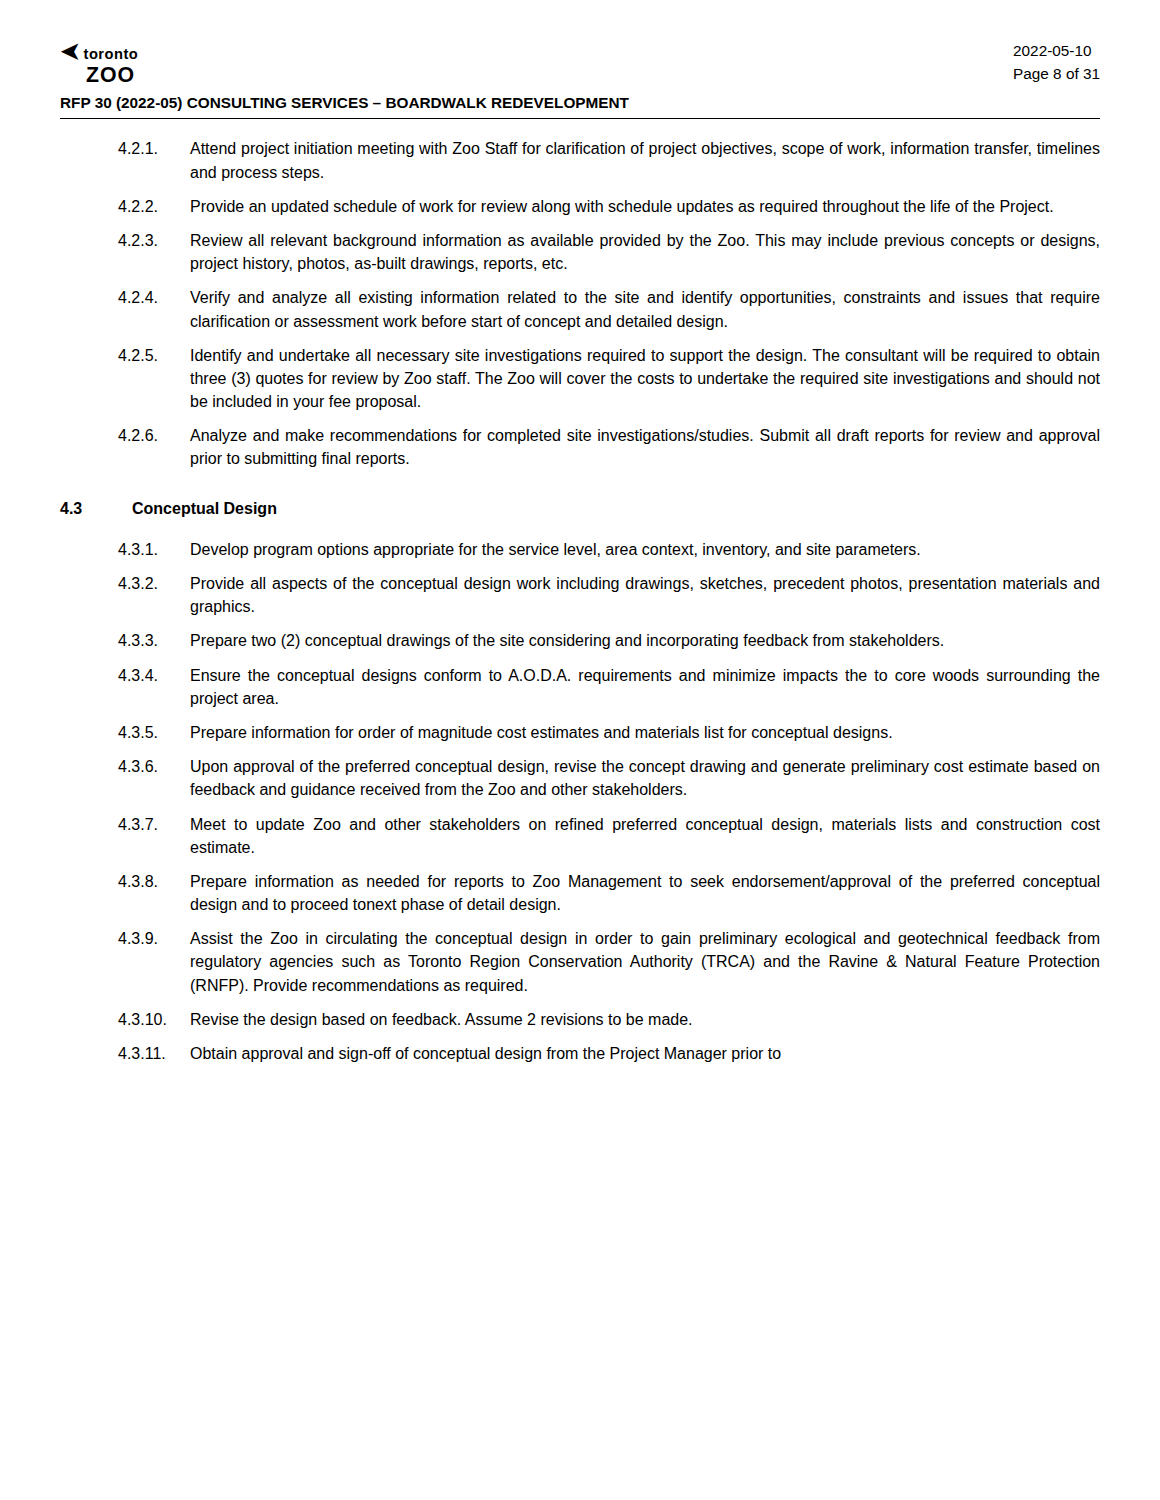➤toronto
ZOO
2022-05-10
Page 8 of 31
RFP 30 (2022-05) CONSULTING SERVICES – BOARDWALK REDEVELOPMENT
4.2.1.
Attend project initiation meeting with Zoo Staff for clarification of project objectives, scope of work, information transfer, timelines and process steps.
4.2.2.
Provide an updated schedule of work for review along with schedule updates as required throughout the life of the Project.
4.2.3.
Review all relevant background information as available provided by the Zoo. This may include previous concepts or designs, project history, photos, as-built drawings, reports, etc.
4.2.4.
Verify and analyze all existing information related to the site and identify opportunities, constraints and issues that require clarification or assessment work before start of concept and detailed design.
4.2.5.
Identify and undertake all necessary site investigations required to support the design. The consultant will be required to obtain three (3) quotes for review by Zoo staff. The Zoo will cover the costs to undertake the required site investigations and should not be included in your fee proposal.
4.2.6.
Analyze and make recommendations for completed site investigations/studies. Submit all draft reports for review and approval prior to submitting final reports.
4.3
Conceptual Design
4.3.1.
Develop program options appropriate for the service level, area context, inventory, and site parameters.
4.3.2.
Provide all aspects of the conceptual design work including drawings, sketches, precedent photos, presentation materials and graphics.
4.3.3.
Prepare two (2) conceptual drawings of the site considering and incorporating feedback from stakeholders.
4.3.4.
Ensure the conceptual designs conform to A.O.D.A. requirements and minimize impacts the to core woods surrounding the project area.
4.3.5.
Prepare information for order of magnitude cost estimates and materials list for conceptual designs.
4.3.6.
Upon approval of the preferred conceptual design, revise the concept drawing and generate preliminary cost estimate based on feedback and guidance received from the Zoo and other stakeholders.
4.3.7.
Meet to update Zoo and other stakeholders on refined preferred conceptual design, materials lists and construction cost estimate.
4.3.8.
Prepare information as needed for reports to Zoo Management to seek endorsement/approval of the preferred conceptual design and to proceed tonext phase of detail design.
4.3.9.
Assist the Zoo in circulating the conceptual design in order to gain preliminary ecological and geotechnical feedback from regulatory agencies such as Toronto Region Conservation Authority (TRCA) and the Ravine & Natural Feature Protection (RNFP). Provide recommendations as required.
4.3.10.
Revise the design based on feedback. Assume 2 revisions to be made.
4.3.11.
Obtain approval and sign-off of conceptual design from the Project Manager prior to